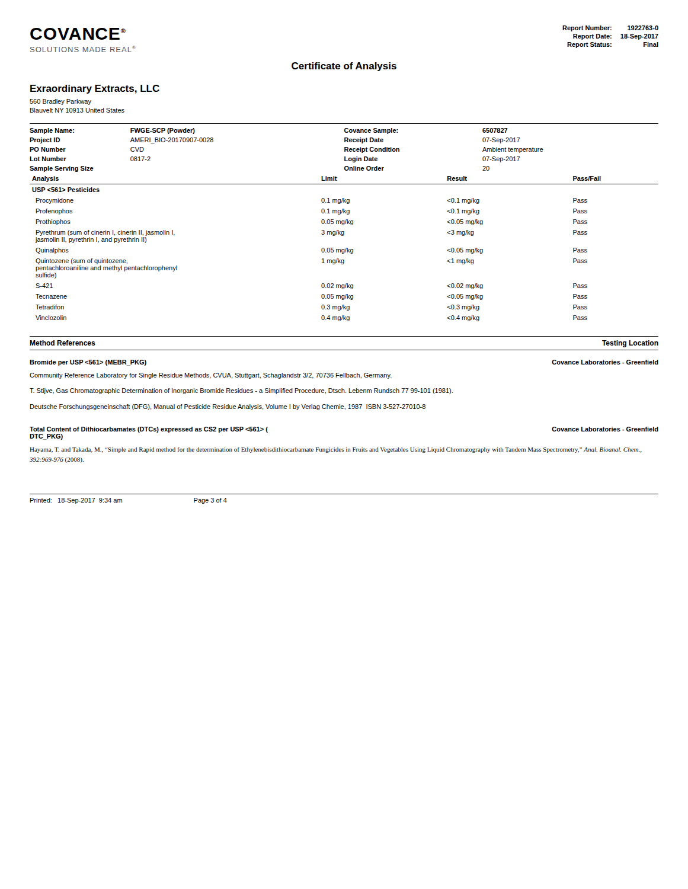COVANCE®
SOLUTIONS MADE REAL®
| Report Number: | 1922763-0 |
| Report Date: | 18-Sep-2017 |
| Report Status: | Final |
Certificate of Analysis
Exraordinary Extracts, LLC
560 Bradley Parkway
Blauvelt NY 10913 United States
| Sample Name: | FWGE-SCP (Powder) | Covance Sample: | 6507827 |
| Project ID | AMERI_BIO-20170907-0028 | Receipt Date | 07-Sep-2017 |
| PO Number | CVD | Receipt Condition | Ambient temperature |
| Lot Number | 0817-2 | Login Date | 07-Sep-2017 |
| Sample Serving Size | | Online Order | 20 |
| Analysis | Limit | Result | Pass/Fail |
| --- | --- | --- | --- |
| USP <561> Pesticides |
| Procymidone | 0.1 mg/kg | <0.1 mg/kg | Pass |
| Profenophos | 0.1 mg/kg | <0.1 mg/kg | Pass |
| Prothiophos | 0.05 mg/kg | <0.05 mg/kg | Pass |
| Pyrethrum (sum of cinerin I, cinerin II, jasmolin I, jasmolin II, pyrethrin I, and pyrethrin II) | 3 mg/kg | <3 mg/kg | Pass |
| Quinalphos | 0.05 mg/kg | <0.05 mg/kg | Pass |
| Quintozene (sum of quintozene, pentachloroaniline and methyl pentachlorophenyl sulfide) | 1 mg/kg | <1 mg/kg | Pass |
| S-421 | 0.02 mg/kg | <0.02 mg/kg | Pass |
| Tecnazene | 0.05 mg/kg | <0.05 mg/kg | Pass |
| Tetradifon | 0.3 mg/kg | <0.3 mg/kg | Pass |
| Vinclozolin | 0.4 mg/kg | <0.4 mg/kg | Pass |
Method References Testing Location
Bromide per USP <561> (MEBR_PKG)
Covance Laboratories - Greenfield
Community Reference Laboratory for Single Residue Methods, CVUA, Stuttgart, Schaglandstr 3/2, 70736 Fellbach, Germany.
T. Stijve, Gas Chromatographic Determination of Inorganic Bromide Residues - a Simplified Procedure, Dtsch. Lebenm Rundsch 77 99-101 (1981).
Deutsche Forschungsgeneinschaft (DFG), Manual of Pesticide Residue Analysis, Volume I by Verlag Chemie, 1987 ISBN 3-527-27010-8
Total Content of Dithiocarbamates (DTCs) expressed as CS2 per USP <561> (
DTC_PKG)
Covance Laboratories - Greenfield
Hayama, T. and Takada, M., “Simple and Rapid method for the determination of Ethylenebisdithiocarbamate Fungicides in Fruits and Vegetables Using Liquid Chromatography with Tandem Mass Spectrometry,” Anal. Bioanal. Chem., 392:969-976 (2008).
Printed: 18-Sep-2017 9:34 am Page 3 of 4